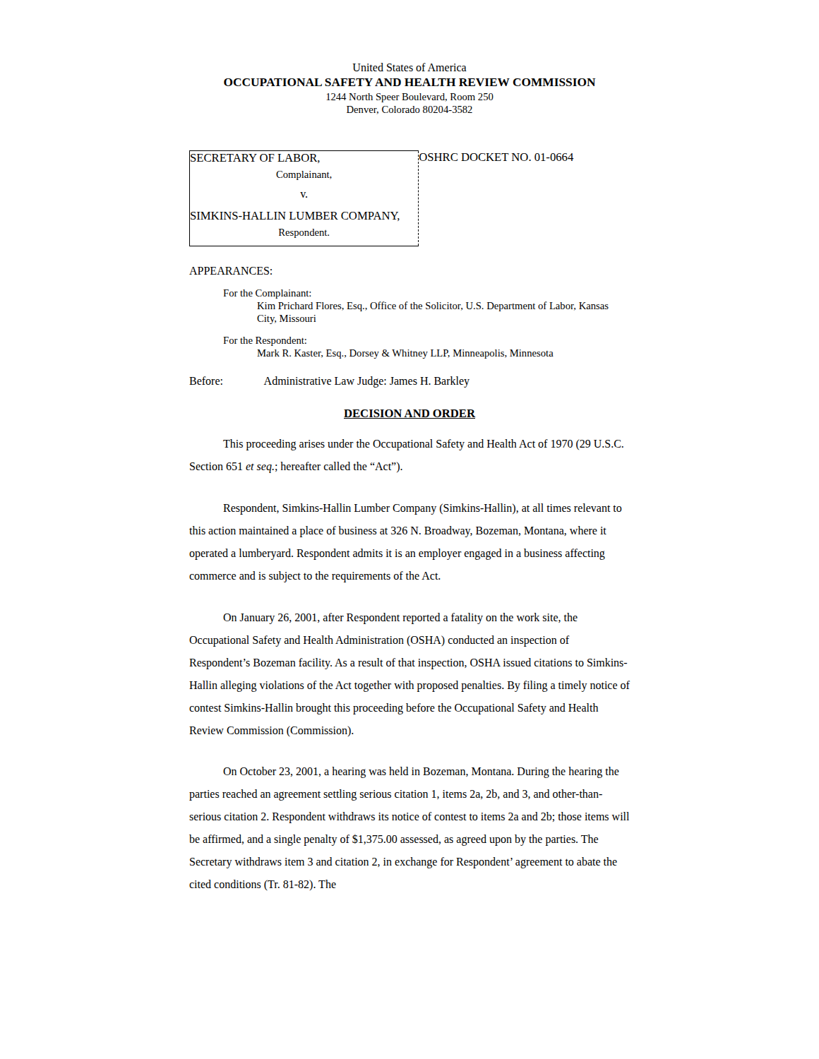United States of America
OCCUPATIONAL SAFETY AND HEALTH REVIEW COMMISSION
1244 North Speer Boulevard, Room 250
Denver, Colorado 80204-3582
| SECRETARY OF LABOR, Complainant, v. SIMKINS-HALLIN LUMBER COMPANY, Respondent. | OSHRC DOCKET NO. 01-0664 |
APPEARANCES:
For the Complainant:
Kim Prichard Flores, Esq., Office of the Solicitor, U.S. Department of Labor, Kansas City, Missouri
For the Respondent:
Mark R. Kaster, Esq., Dorsey & Whitney LLP, Minneapolis, Minnesota
Before: Administrative Law Judge: James H. Barkley
DECISION AND ORDER
This proceeding arises under the Occupational Safety and Health Act of 1970 (29 U.S.C. Section 651 et seq.; hereafter called the “Act”).
Respondent, Simkins-Hallin Lumber Company (Simkins-Hallin), at all times relevant to this action maintained a place of business at 326 N. Broadway, Bozeman, Montana, where it operated a lumberyard. Respondent admits it is an employer engaged in a business affecting commerce and is subject to the requirements of the Act.
On January 26, 2001, after Respondent reported a fatality on the work site, the Occupational Safety and Health Administration (OSHA) conducted an inspection of Respondent’s Bozeman facility. As a result of that inspection, OSHA issued citations to Simkins-Hallin alleging violations of the Act together with proposed penalties. By filing a timely notice of contest Simkins-Hallin brought this proceeding before the Occupational Safety and Health Review Commission (Commission).
On October 23, 2001, a hearing was held in Bozeman, Montana. During the hearing the parties reached an agreement settling serious citation 1, items 2a, 2b, and 3, and other-than-serious citation 2. Respondent withdraws its notice of contest to items 2a and 2b; those items will be affirmed, and a single penalty of $1,375.00 assessed, as agreed upon by the parties. The Secretary withdraws item 3 and citation 2, in exchange for Respondent’ agreement to abate the cited conditions (Tr. 81-82). The